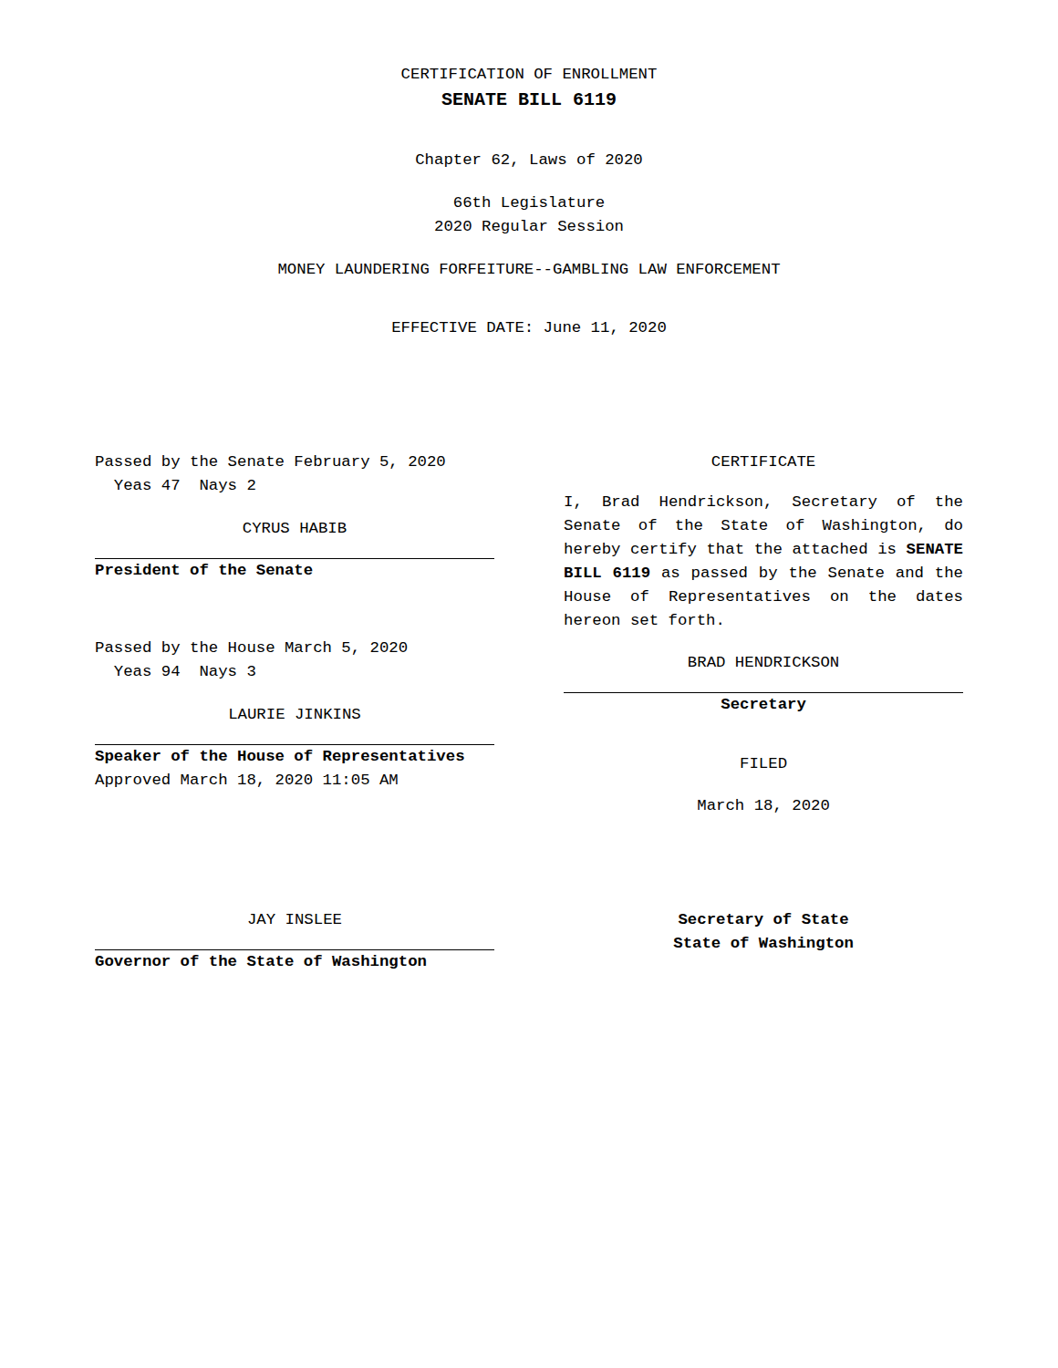CERTIFICATION OF ENROLLMENT
SENATE BILL 6119
Chapter 62, Laws of 2020
66th Legislature
2020 Regular Session
MONEY LAUNDERING FORFEITURE--GAMBLING LAW ENFORCEMENT
EFFECTIVE DATE: June 11, 2020
Passed by the Senate February 5, 2020
Yeas 47 Nays 2
CYRUS HABIB
President of the Senate
Passed by the House March 5, 2020
Yeas 94 Nays 3
LAURIE JINKINS
Speaker of the House of Representatives
Approved March 18, 2020 11:05 AM
CERTIFICATE
I, Brad Hendrickson, Secretary of the Senate of the State of Washington, do hereby certify that the attached is SENATE BILL 6119 as passed by the Senate and the House of Representatives on the dates hereon set forth.
BRAD HENDRICKSON
Secretary
FILED
March 18, 2020
JAY INSLEE
Governor of the State of Washington
Secretary of State
State of Washington